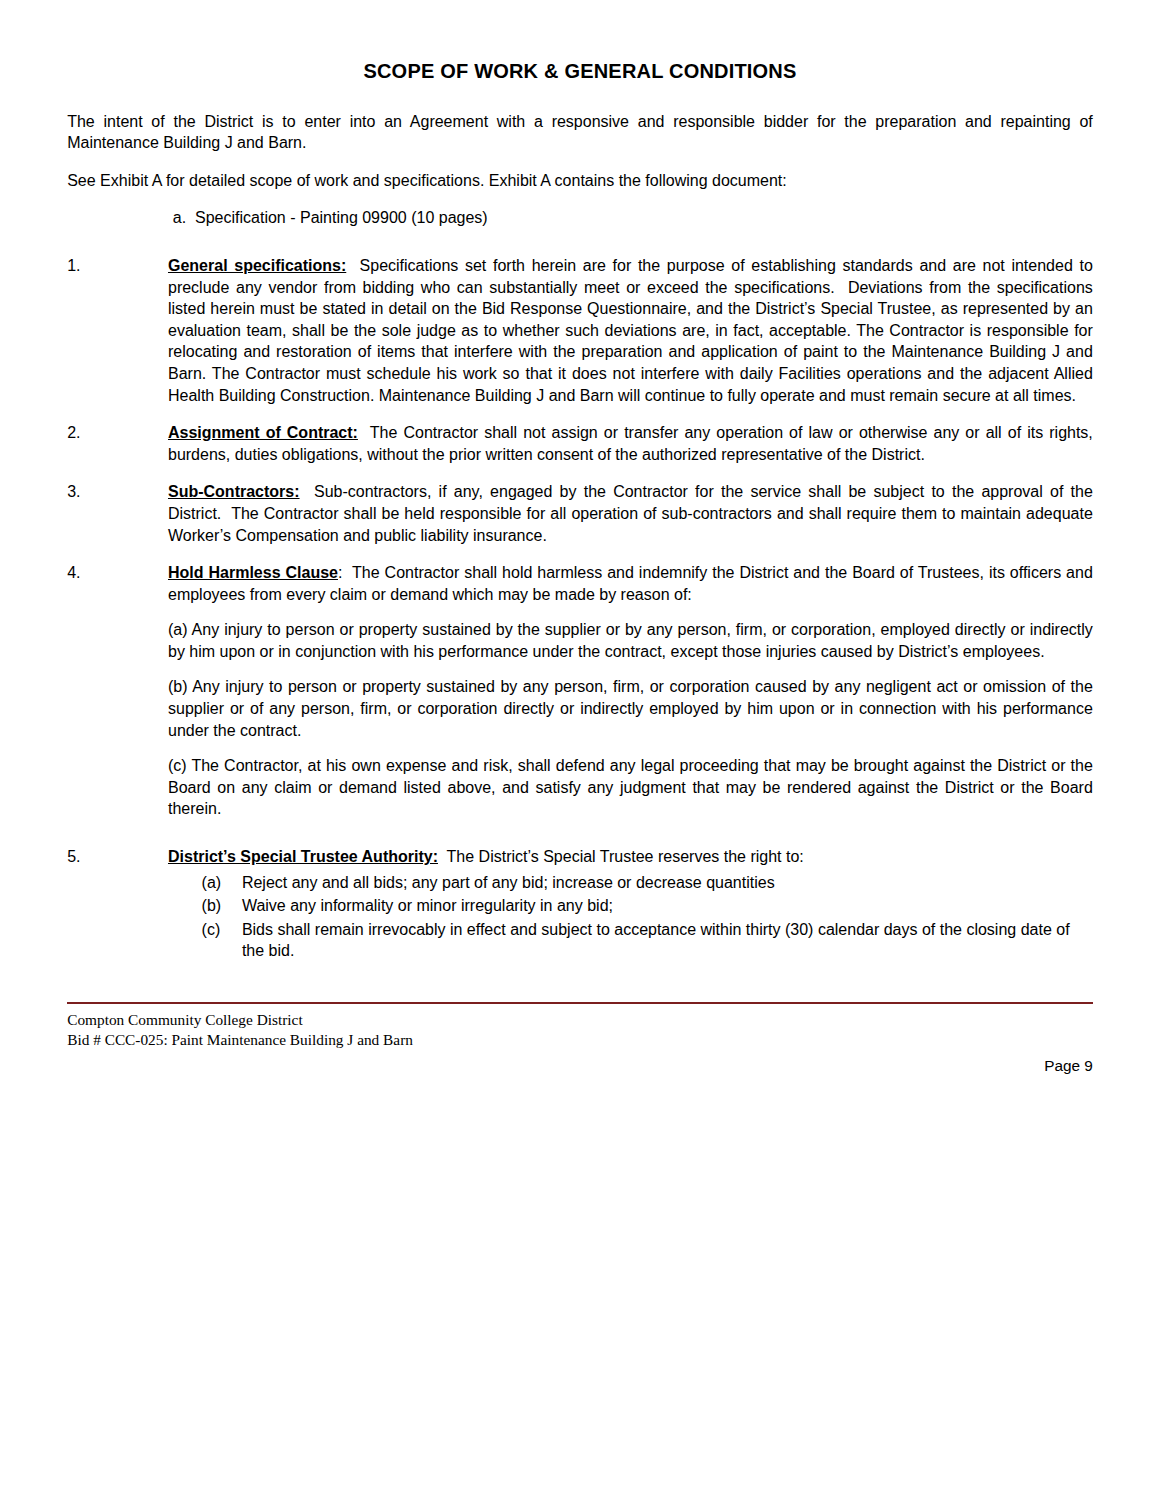SCOPE OF WORK & GENERAL CONDITIONS
The intent of the District is to enter into an Agreement with a responsive and responsible bidder for the preparation and repainting of Maintenance Building J and Barn.
See Exhibit A for detailed scope of work and specifications. Exhibit A contains the following document:
a. Specification - Painting 09900 (10 pages)
General specifications: Specifications set forth herein are for the purpose of establishing standards and are not intended to preclude any vendor from bidding who can substantially meet or exceed the specifications. Deviations from the specifications listed herein must be stated in detail on the Bid Response Questionnaire, and the District’s Special Trustee, as represented by an evaluation team, shall be the sole judge as to whether such deviations are, in fact, acceptable. The Contractor is responsible for relocating and restoration of items that interfere with the preparation and application of paint to the Maintenance Building J and Barn. The Contractor must schedule his work so that it does not interfere with daily Facilities operations and the adjacent Allied Health Building Construction. Maintenance Building J and Barn will continue to fully operate and must remain secure at all times.
Assignment of Contract: The Contractor shall not assign or transfer any operation of law or otherwise any or all of its rights, burdens, duties obligations, without the prior written consent of the authorized representative of the District.
Sub-Contractors: Sub-contractors, if any, engaged by the Contractor for the service shall be subject to the approval of the District. The Contractor shall be held responsible for all operation of sub-contractors and shall require them to maintain adequate Worker’s Compensation and public liability insurance.
Hold Harmless Clause: The Contractor shall hold harmless and indemnify the District and the Board of Trustees, its officers and employees from every claim or demand which may be made by reason of:
(a) Any injury to person or property sustained by the supplier or by any person, firm, or corporation, employed directly or indirectly by him upon or in conjunction with his performance under the contract, except those injuries caused by District’s employees.
(b) Any injury to person or property sustained by any person, firm, or corporation caused by any negligent act or omission of the supplier or of any person, firm, or corporation directly or indirectly employed by him upon or in connection with his performance under the contract.
(c) The Contractor, at his own expense and risk, shall defend any legal proceeding that may be brought against the District or the Board on any claim or demand listed above, and satisfy any judgment that may be rendered against the District or the Board therein.
District’s Special Trustee Authority: The District’s Special Trustee reserves the right to:
Reject any and all bids; any part of any bid; increase or decrease quantities
Waive any informality or minor irregularity in any bid;
Bids shall remain irrevocably in effect and subject to acceptance within thirty (30) calendar days of the closing date of the bid.
Compton Community College District
Bid # CCC-025: Paint Maintenance Building J and Barn
Page 9